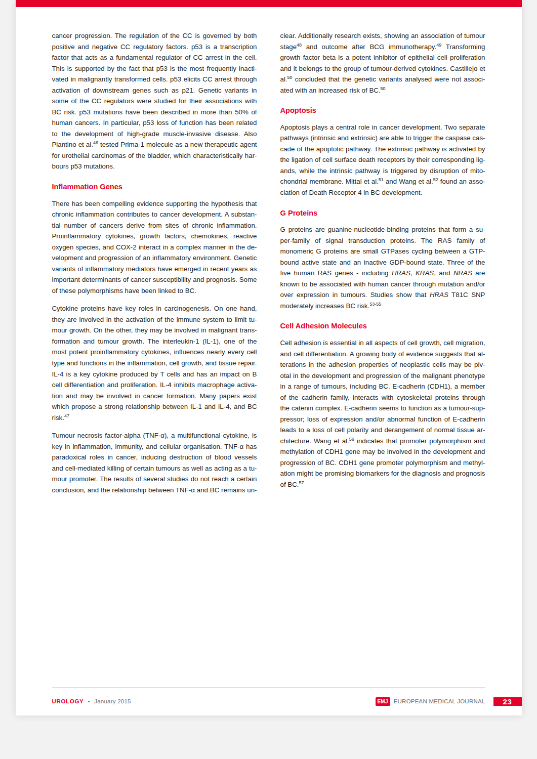cancer progression. The regulation of the CC is governed by both positive and negative CC regulatory factors. p53 is a transcription factor that acts as a fundamental regulator of CC arrest in the cell. This is supported by the fact that p53 is the most frequently inactivated in malignantly transformed cells. p53 elicits CC arrest through activation of downstream genes such as p21. Genetic variants in some of the CC regulators were studied for their associations with BC risk. p53 mutations have been described in more than 50% of human cancers. In particular, p53 loss of function has been related to the development of high-grade muscle-invasive disease. Also Piantino et al.46 tested Prima-1 molecule as a new therapeutic agent for urothelial carcinomas of the bladder, which characteristically harbours p53 mutations.
Inflammation Genes
There has been compelling evidence supporting the hypothesis that chronic inflammation contributes to cancer development. A substantial number of cancers derive from sites of chronic inflammation. Proinflammatory cytokines, growth factors, chemokines, reactive oxygen species, and COX-2 interact in a complex manner in the development and progression of an inflammatory environment. Genetic variants of inflammatory mediators have emerged in recent years as important determinants of cancer susceptibility and prognosis. Some of these polymorphisms have been linked to BC.
Cytokine proteins have key roles in carcinogenesis. On one hand, they are involved in the activation of the immune system to limit tumour growth. On the other, they may be involved in malignant transformation and tumour growth. The interleukin-1 (IL-1), one of the most potent proinflammatory cytokines, influences nearly every cell type and functions in the inflammation, cell growth, and tissue repair. IL-4 is a key cytokine produced by T cells and has an impact on B cell differentiation and proliferation. IL-4 inhibits macrophage activation and may be involved in cancer formation. Many papers exist which propose a strong relationship between IL-1 and IL-4, and BC risk.47
Tumour necrosis factor-alpha (TNF-α), a multifunctional cytokine, is key in inflammation, immunity, and cellular organisation. TNF-α has paradoxical roles in cancer, inducing destruction of blood vessels and cell-mediated killing of certain tumours as well as acting as a tumour promoter. The results of several studies do not reach a certain conclusion, and the relationship between TNF-α and BC remains unclear. Additionally research exists, showing an association of tumour stage48 and outcome after BCG immunotherapy.49 Transforming growth factor beta is a potent inhibitor of epithelial cell proliferation and it belongs to the group of tumour-derived cytokines. Castillejo et al.50 concluded that the genetic variants analysed were not associated with an increased risk of BC.50
Apoptosis
Apoptosis plays a central role in cancer development. Two separate pathways (intrinsic and extrinsic) are able to trigger the caspase cascade of the apoptotic pathway. The extrinsic pathway is activated by the ligation of cell surface death receptors by their corresponding ligands, while the intrinsic pathway is triggered by disruption of mitochondrial membrane. Mittal et al.51 and Wang et al.52 found an association of Death Receptor 4 in BC development.
G Proteins
G proteins are guanine-nucleotide-binding proteins that form a super-family of signal transduction proteins. The RAS family of monomeric G proteins are small GTPases cycling between a GTP-bound active state and an inactive GDP-bound state. Three of the five human RAS genes - including HRAS, KRAS, and NRAS are known to be associated with human cancer through mutation and/or over expression in tumours. Studies show that HRAS T81C SNP moderately increases BC risk.53-55
Cell Adhesion Molecules
Cell adhesion is essential in all aspects of cell growth, cell migration, and cell differentiation. A growing body of evidence suggests that alterations in the adhesion properties of neoplastic cells may be pivotal in the development and progression of the malignant phenotype in a range of tumours, including BC. E-cadherin (CDH1), a member of the cadherin family, interacts with cytoskeletal proteins through the catenin complex. E-cadherin seems to function as a tumour-suppressor; loss of expression and/or abnormal function of E-cadherin leads to a loss of cell polarity and derangement of normal tissue architecture. Wang et al.56 indicates that promoter polymorphism and methylation of CDH1 gene may be involved in the development and progression of BC. CDH1 gene promoter polymorphism and methylation might be promising biomarkers for the diagnosis and prognosis of BC.57
UROLOGY • January 2015
EMJ EUROPEAN MEDICAL JOURNAL
23